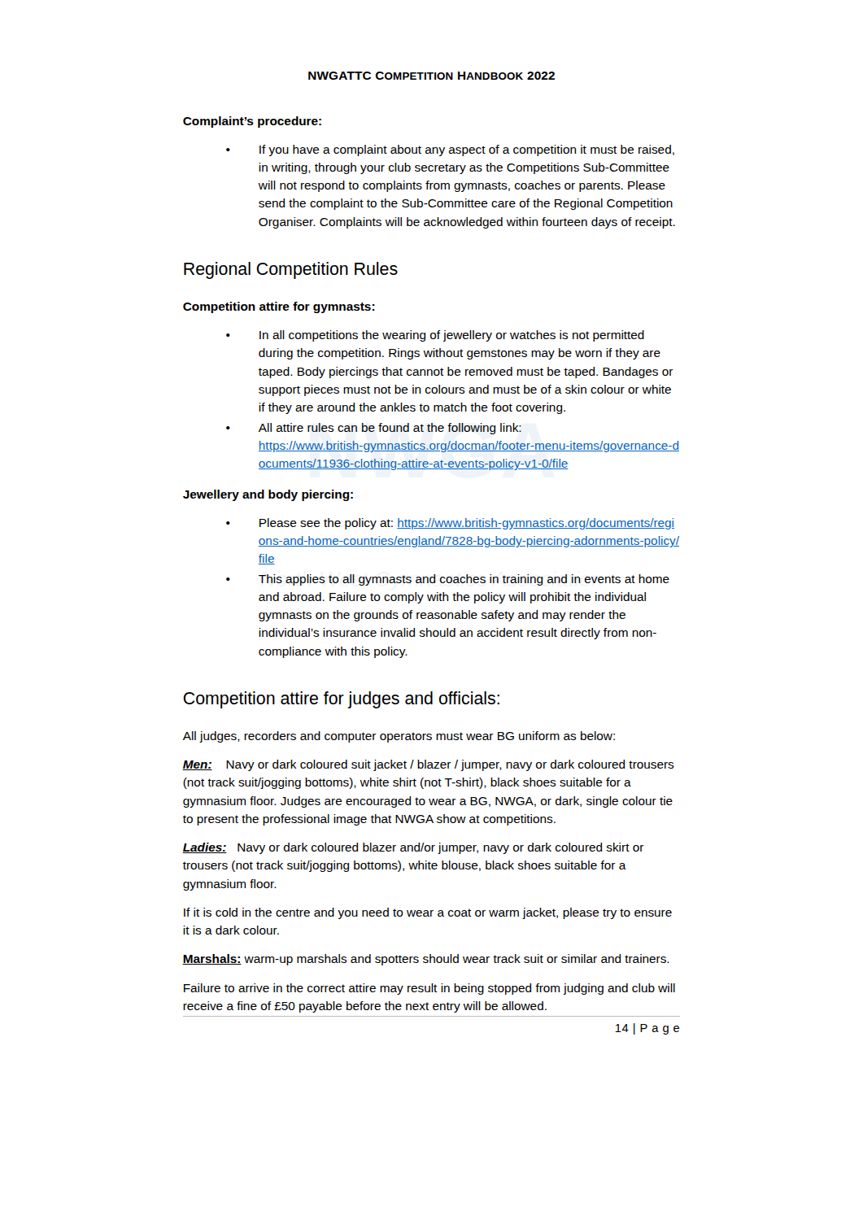NWGA
North West Gymnastics Association
NWGATTC COMPETITION HANDBOOK 2022
Complaint’s procedure:
If you have a complaint about any aspect of a competition it must be raised, in writing, through your club secretary as the Competitions Sub-Committee will not respond to complaints from gymnasts, coaches or parents. Please send the complaint to the Sub-Committee care of the Regional Competition Organiser. Complaints will be acknowledged within fourteen days of receipt.
Regional Competition Rules
Competition attire for gymnasts:
In all competitions the wearing of jewellery or watches is not permitted during the competition. Rings without gemstones may be worn if they are taped. Body piercings that cannot be removed must be taped. Bandages or support pieces must not be in colours and must be of a skin colour or white if they are around the ankles to match the foot covering.
All attire rules can be found at the following link:
https://www.british-gymnastics.org/docman/footer-menu-items/governance-documents/11936-clothing-attire-at-events-policy-v1-0/file
Jewellery and body piercing:
Please see the policy at: https://www.british-gymnastics.org/documents/regions-and-home-countries/england/7828-bg-body-piercing-adornments-policy/file
This applies to all gymnasts and coaches in training and in events at home and abroad. Failure to comply with the policy will prohibit the individual gymnasts on the grounds of reasonable safety and may render the individual’s insurance invalid should an accident result directly from non-compliance with this policy.
Competition attire for judges and officials:
All judges, recorders and computer operators must wear BG uniform as below:
Men: Navy or dark coloured suit jacket / blazer / jumper, navy or dark coloured trousers (not track suit/jogging bottoms), white shirt (not T-shirt), black shoes suitable for a gymnasium floor. Judges are encouraged to wear a BG, NWGA, or dark, single colour tie to present the professional image that NWGA show at competitions.
Ladies: Navy or dark coloured blazer and/or jumper, navy or dark coloured skirt or trousers (not track suit/jogging bottoms), white blouse, black shoes suitable for a gymnasium floor.
If it is cold in the centre and you need to wear a coat or warm jacket, please try to ensure it is a dark colour.
Marshals: warm-up marshals and spotters should wear track suit or similar and trainers.
Failure to arrive in the correct attire may result in being stopped from judging and club will receive a fine of £50 payable before the next entry will be allowed.
14 | P a g e